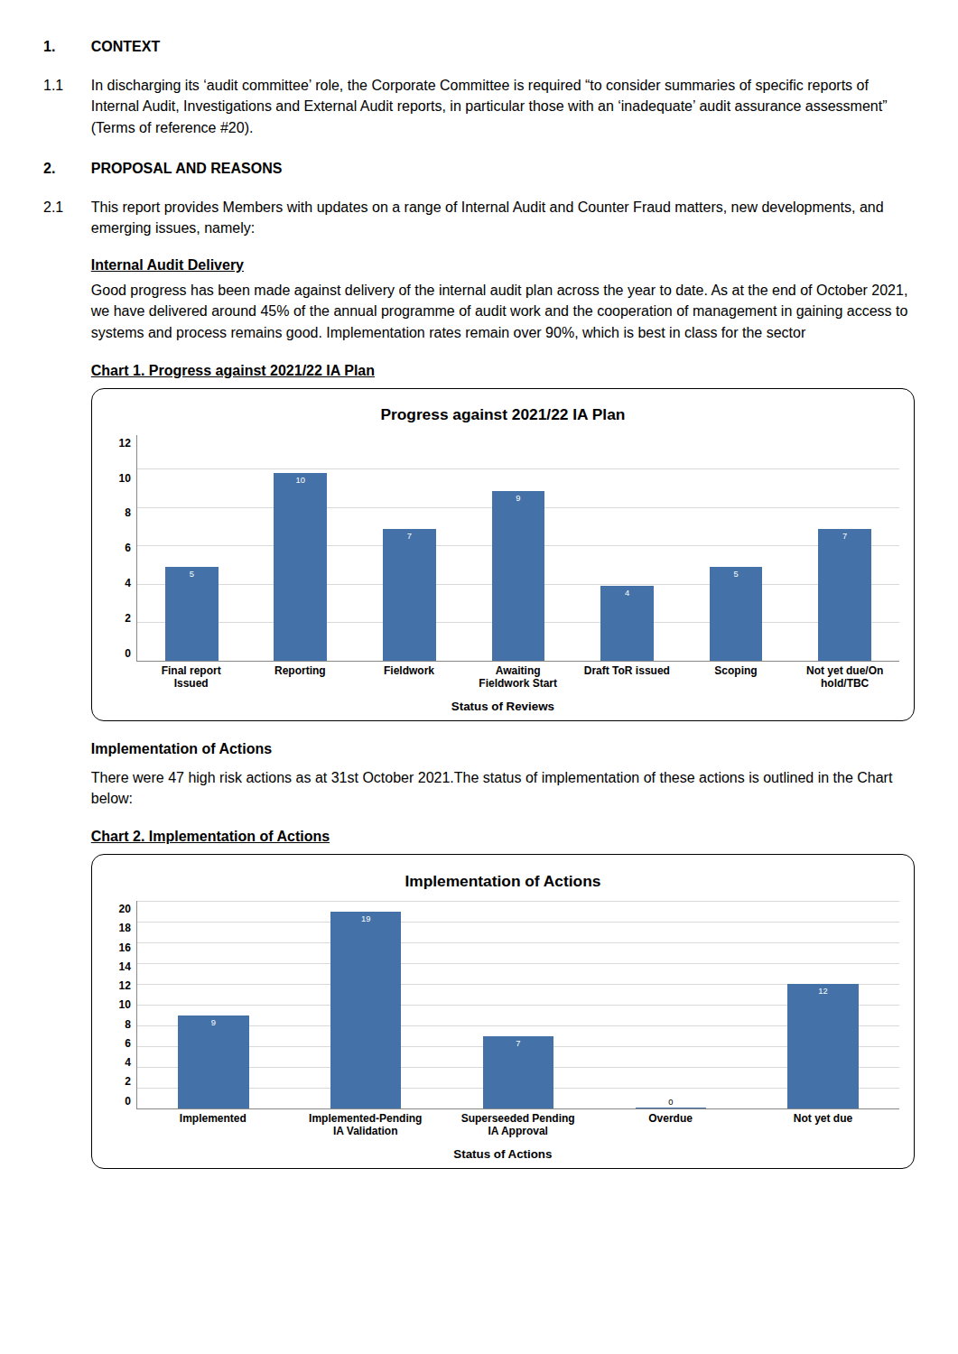1.
CONTEXT
1.1
In discharging its ‘audit committee’ role, the Corporate Committee is required “to consider summaries of specific reports of Internal Audit, Investigations and External Audit reports, in particular those with an ‘inadequate’ audit assurance assessment” (Terms of reference #20).
2.
PROPOSAL AND REASONS
2.1
This report provides Members with updates on a range of Internal Audit and Counter Fraud matters, new developments, and emerging issues, namely:
Internal Audit Delivery
Good progress has been made against delivery of the internal audit plan across the year to date. As at the end of October 2021, we have delivered around 45% of the annual programme of audit work and the cooperation of management in gaining access to systems and process remains good. Implementation rates remain over 90%, which is best in class for the sector
Chart 1. Progress against 2021/22 IA Plan
Progress against 2021/22 IA Plan
12 10 8 6 4 2 0
5
10
7
9
4
5
7
Final report Issued
Reporting
Fieldwork
Awaiting Fieldwork Start
Draft ToR issued
Scoping
Not yet due/On hold/TBC
Status of Reviews
Implementation of Actions
There were 47 high risk actions as at 31st October 2021.The status of implementation of these actions is outlined in the Chart below:
Chart 2. Implementation of Actions
Implementation of Actions
20 18 16 14 12 10 8 6 4 2 0
9
19
7
0
12
Implemented
Implemented-Pending IA Validation
Superseeded Pending IA Approval
Overdue
Not yet due
Status of Actions